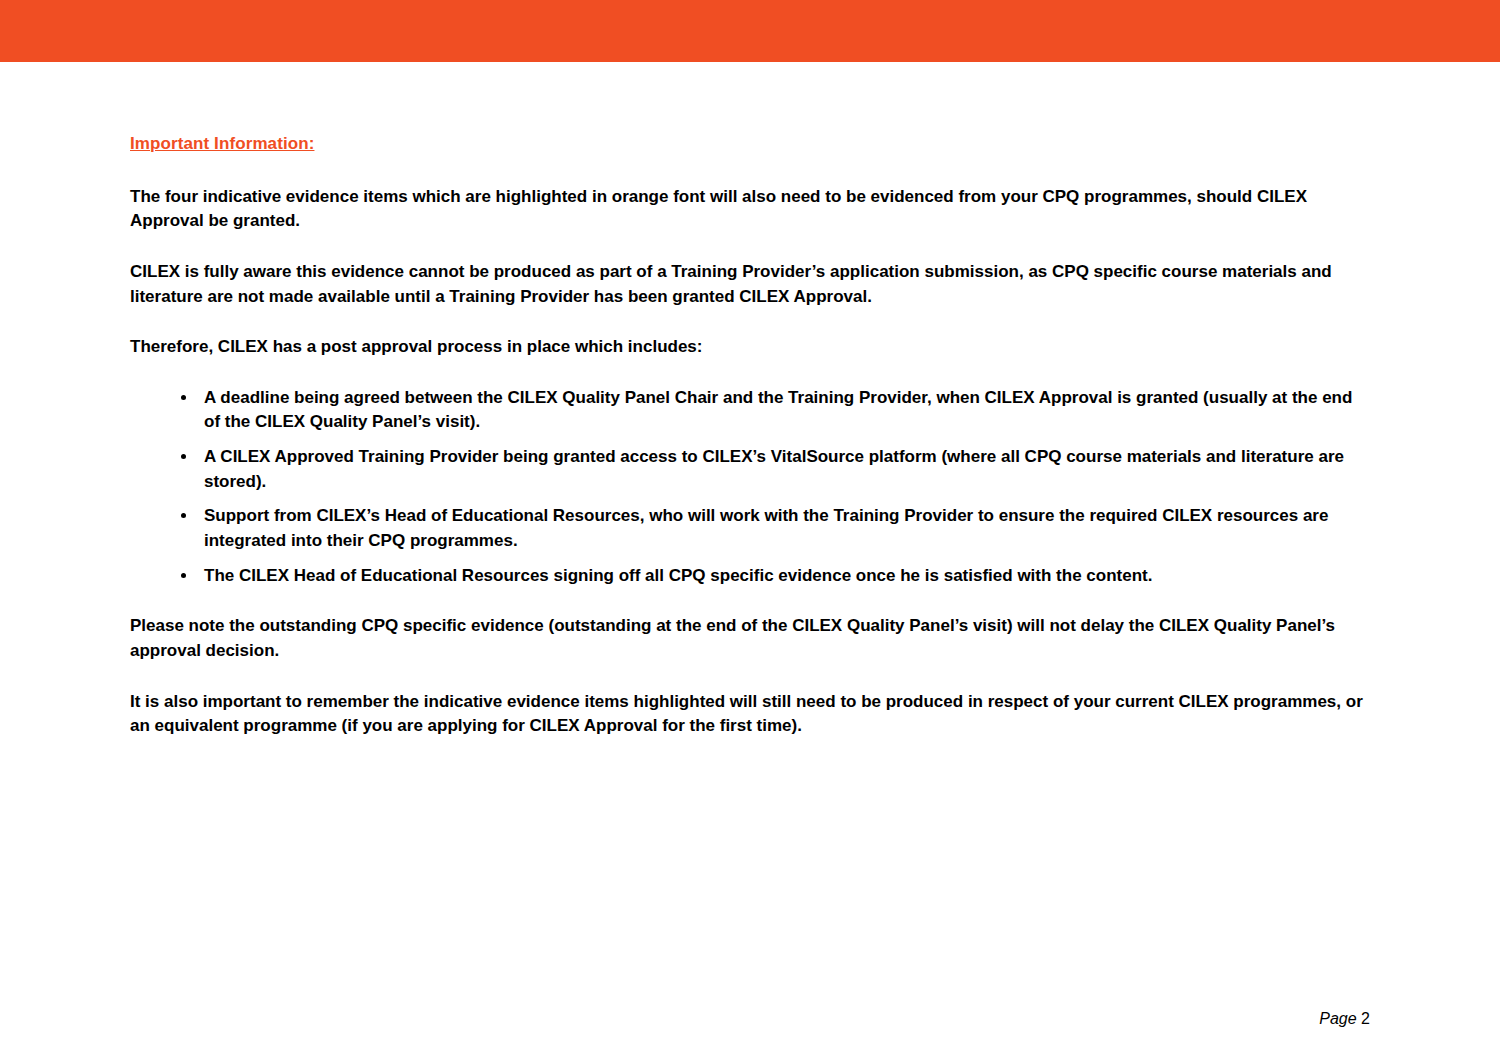Important Information:
The four indicative evidence items which are highlighted in orange font will also need to be evidenced from your CPQ programmes, should CILEX Approval be granted.
CILEX is fully aware this evidence cannot be produced as part of a Training Provider’s application submission, as CPQ specific course materials and literature are not made available until a Training Provider has been granted CILEX Approval.
Therefore, CILEX has a post approval process in place which includes:
A deadline being agreed between the CILEX Quality Panel Chair and the Training Provider, when CILEX Approval is granted (usually at the end of the CILEX Quality Panel’s visit).
A CILEX Approved Training Provider being granted access to CILEX’s VitalSource platform (where all CPQ course materials and literature are stored).
Support from CILEX’s Head of Educational Resources, who will work with the Training Provider to ensure the required CILEX resources are integrated into their CPQ programmes.
The CILEX Head of Educational Resources signing off all CPQ specific evidence once he is satisfied with the content.
Please note the outstanding CPQ specific evidence (outstanding at the end of the CILEX Quality Panel’s visit) will not delay the CILEX Quality Panel’s approval decision.
It is also important to remember the indicative evidence items highlighted will still need to be produced in respect of your current CILEX programmes, or an equivalent programme (if you are applying for CILEX Approval for the first time).
Page 2